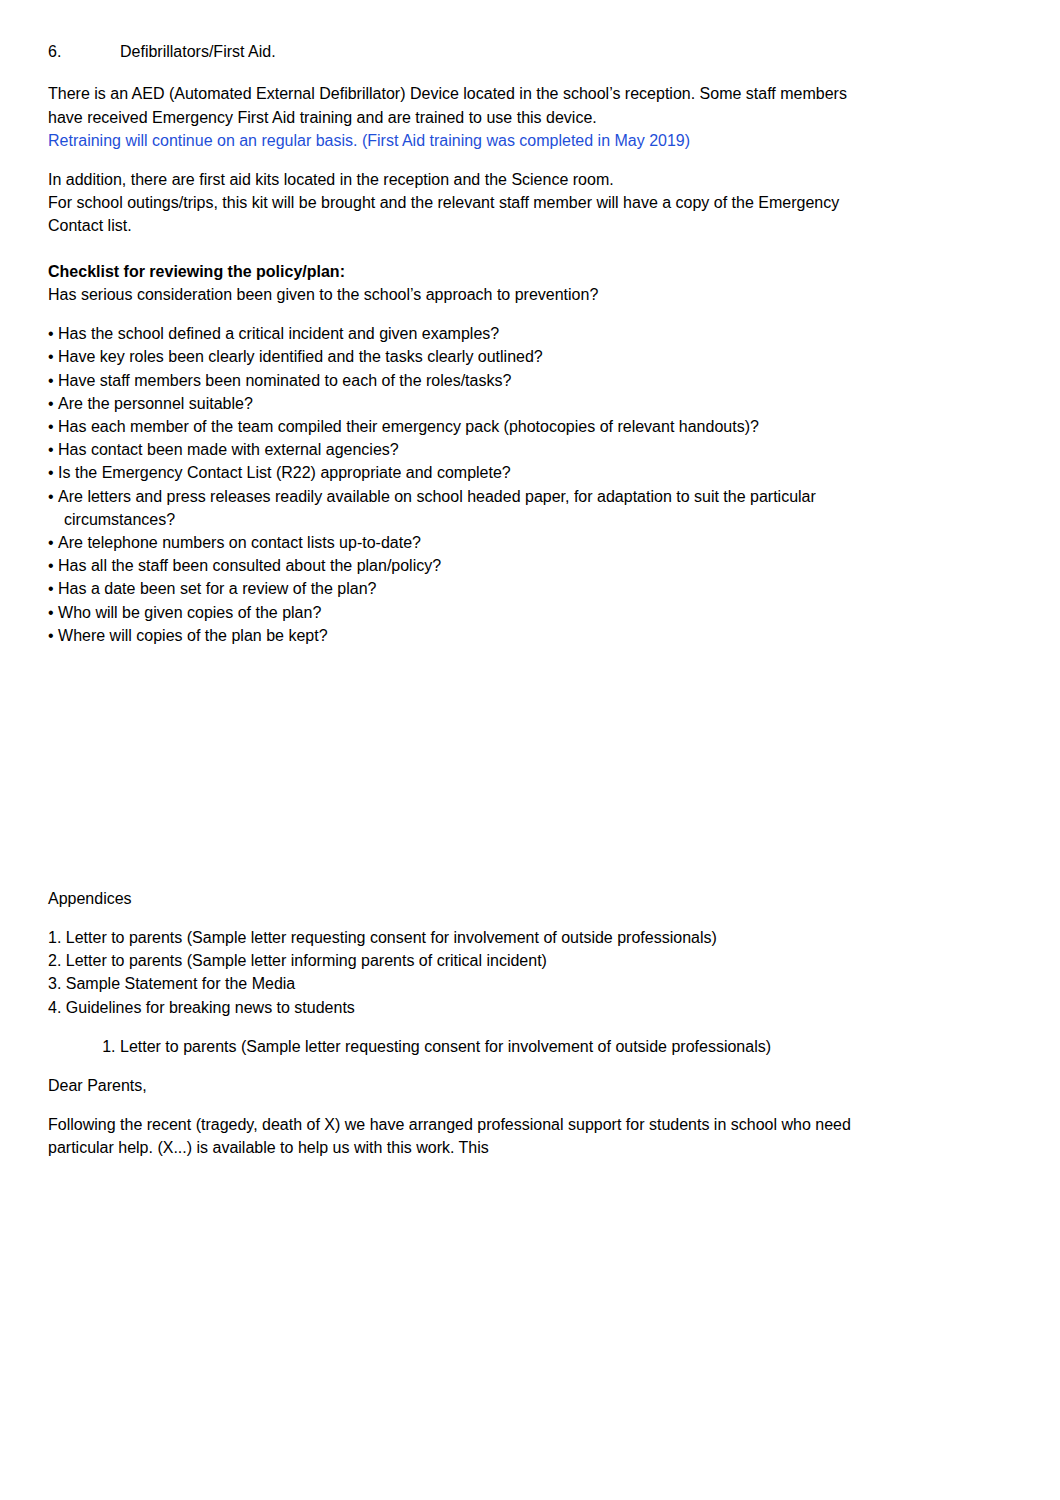6. Defibrillators/First Aid.
There is an AED (Automated External Defibrillator) Device located in the school’s reception. Some staff members have received Emergency First Aid training and are trained to use this device.
Retraining will continue on an regular basis. (First Aid training was completed in May 2019)
In addition, there are first aid kits located in the reception and the Science room.
For school outings/trips, this kit will be brought and the relevant staff member will have a copy of the Emergency Contact list.
Checklist for reviewing the policy/plan:
Has serious consideration been given to the school’s approach to prevention?
Has the school defined a critical incident and given examples?
Have key roles been clearly identified and the tasks clearly outlined?
Have staff members been nominated to each of the roles/tasks?
Are the personnel suitable?
Has each member of the team compiled their emergency pack (photocopies of relevant handouts)?
Has contact been made with external agencies?
Is the Emergency Contact List (R22) appropriate and complete?
Are letters and press releases readily available on school headed paper, for adaptation to suit the particular circumstances?
Are telephone numbers on contact lists up-to-date?
Has all the staff been consulted about the plan/policy?
Has a date been set for a review of the plan?
Who will be given copies of the plan?
Where will copies of the plan be kept?
Appendices
1. Letter to parents (Sample letter requesting consent for involvement of outside professionals)
2. Letter to parents (Sample letter informing parents of critical incident)
3. Sample Statement for the Media
4. Guidelines for breaking news to students
Letter to parents (Sample letter requesting consent for involvement of outside professionals)
Dear Parents,
Following the recent (tragedy, death of X) we have arranged professional support for students in school who need particular help. (X...) is available to help us with this work. This